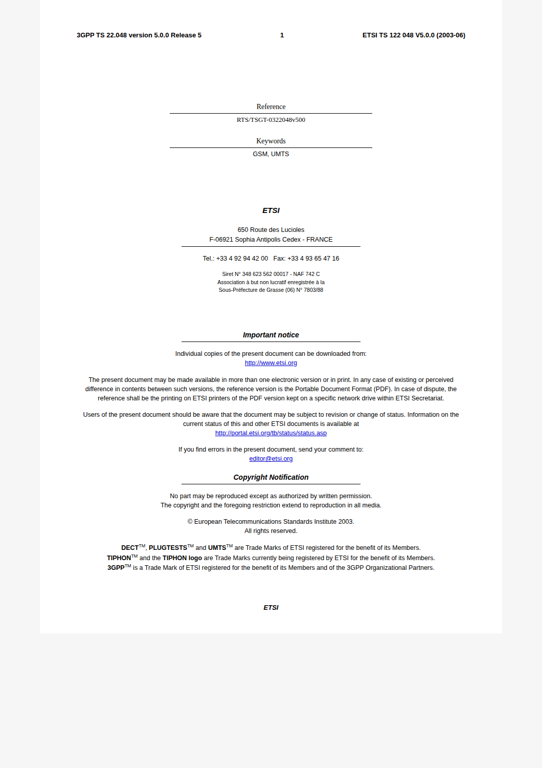3GPP TS 22.048 version 5.0.0 Release 5 1 ETSI TS 122 048 V5.0.0 (2003-06)
Reference
RTS/TSGT-0322048v500
Keywords
GSM, UMTS
ETSI
650 Route des Lucioles
F-06921 Sophia Antipolis Cedex - FRANCE
Tel.: +33 4 92 94 42 00 Fax: +33 4 93 65 47 16
Siret N° 348 623 562 00017 - NAF 742 C
Association à but non lucratif enregistrée à la
Sous-Préfecture de Grasse (06) N° 7803/88
Important notice
Individual copies of the present document can be downloaded from:
http://www.etsi.org
The present document may be made available in more than one electronic version or in print. In any case of existing or perceived difference in contents between such versions, the reference version is the Portable Document Format (PDF). In case of dispute, the reference shall be the printing on ETSI printers of the PDF version kept on a specific network drive within ETSI Secretariat.
Users of the present document should be aware that the document may be subject to revision or change of status. Information on the current status of this and other ETSI documents is available at
http://portal.etsi.org/tb/status/status.asp
If you find errors in the present document, send your comment to:
editor@etsi.org
Copyright Notification
No part may be reproduced except as authorized by written permission.
The copyright and the foregoing restriction extend to reproduction in all media.
© European Telecommunications Standards Institute 2003.
All rights reserved.
DECT TM, PLUGTESTS TM and UMTS TM are Trade Marks of ETSI registered for the benefit of its Members.
TIPHON TM and the TIPHON logo are Trade Marks currently being registered by ETSI for the benefit of its Members.
3GPP TM is a Trade Mark of ETSI registered for the benefit of its Members and of the 3GPP Organizational Partners.
ETSI